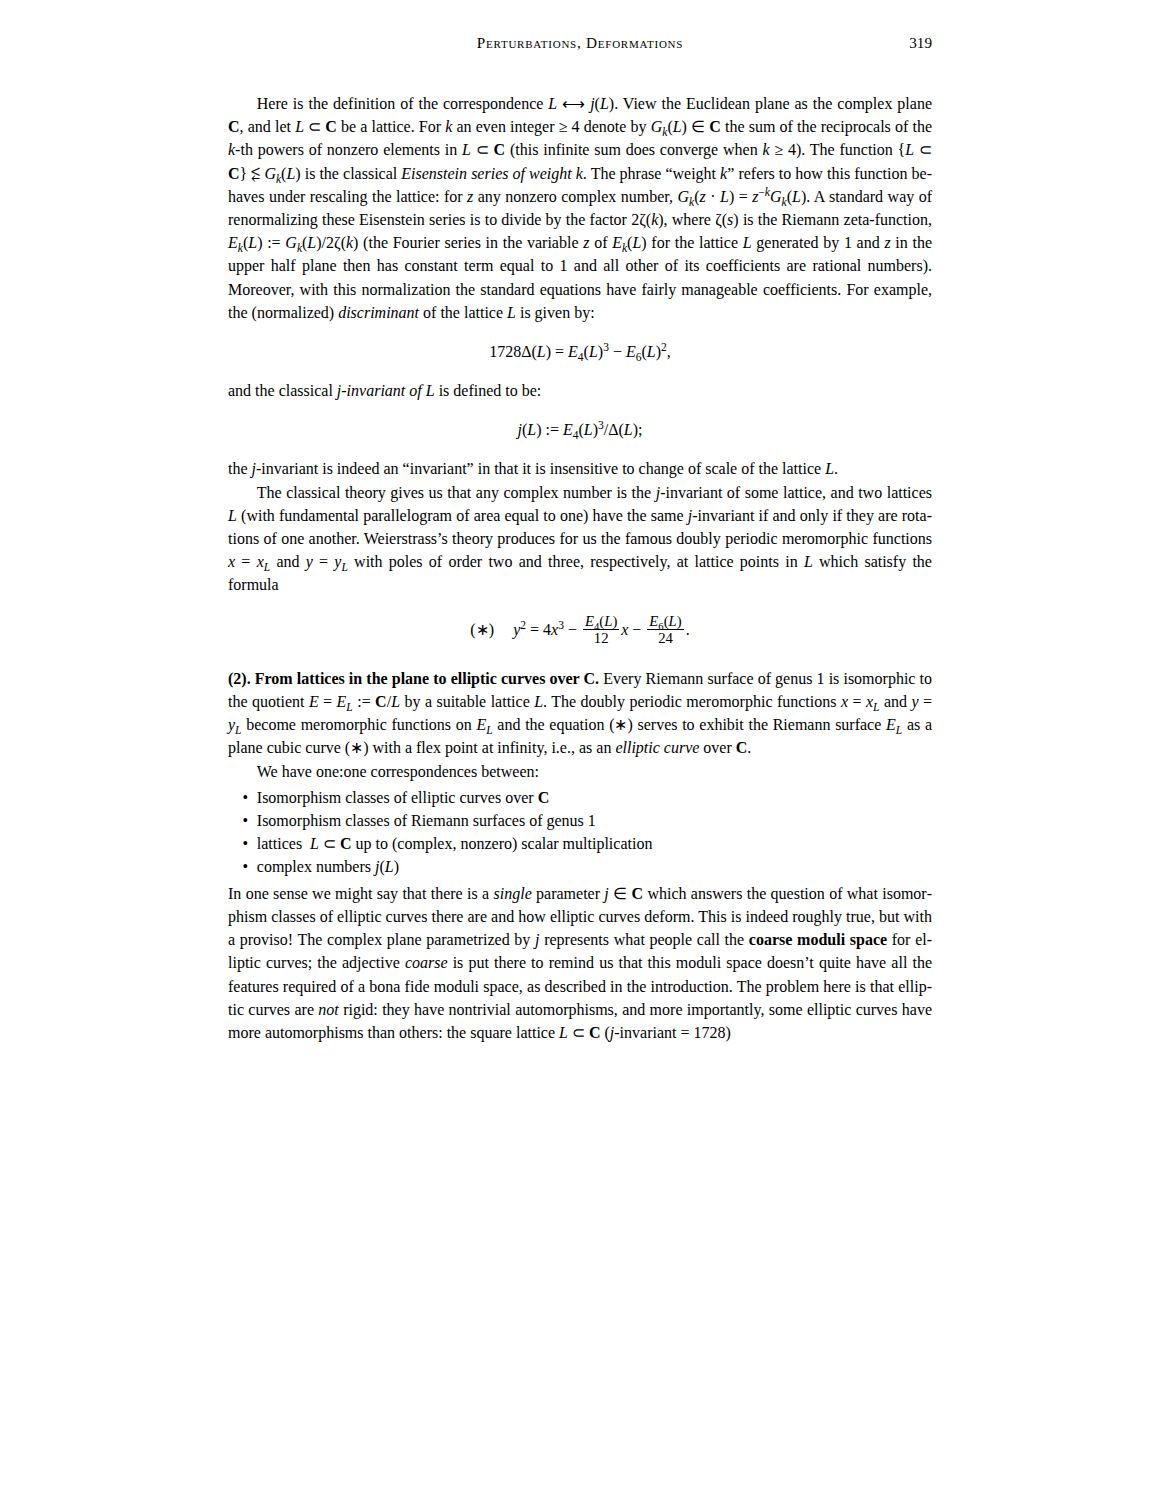Perturbations, Deformations 319
Here is the definition of the correspondence L ⟷ j(L). View the Euclidean plane as the complex plane C, and let L ⊂ C be a lattice. For k an even integer ≥ 4 denote by Gk(L) ∈ C the sum of the reciprocals of the k-th powers of nonzero elements in L ⊂ C (this infinite sum does converge when k ≥ 4). The function {L ⊂ C} ⥶ Gk(L) is the classical Eisenstein series of weight k. The phrase “weight k” refers to how this function behaves under rescaling the lattice: for z any nonzero complex number, Gk(z · L) = z−kGk(L). A standard way of renormalizing these Eisenstein series is to divide by the factor 2ζ(k), where ζ(s) is the Riemann zeta-function, Ek(L) := Gk(L)/2ζ(k) (the Fourier series in the variable z of Ek(L) for the lattice L generated by 1 and z in the upper half plane then has constant term equal to 1 and all other of its coefficients are rational numbers). Moreover, with this normalization the standard equations have fairly manageable coefficients. For example, the (normalized) discriminant of the lattice L is given by:
1728Δ(L) = E4(L)3 − E6(L)2,
and the classical j-invariant of L is defined to be:
j(L) := E4(L)3/Δ(L);
the j-invariant is indeed an “invariant” in that it is insensitive to change of scale of the lattice L.
The classical theory gives us that any complex number is the j-invariant of some lattice, and two lattices L (with fundamental parallelogram of area equal to one) have the same j-invariant if and only if they are rotations of one another. Weierstrass’s theory produces for us the famous doubly periodic meromorphic functions x = xL and y = yL with poles of order two and three, respectively, at lattice points in L which satisfy the formula
(∗) y2 = 4x3 − E4(L) 12 x − E6(L) 24.
(2). From lattices in the plane to elliptic curves over C.
Every Riemann surface of genus 1 is isomorphic to the quotient E = EL := C/L by a suitable lattice L. The doubly periodic meromorphic functions x = xL and y = yL become meromorphic functions on EL and the equation (∗) serves to exhibit the Riemann surface EL as a plane cubic curve (∗) with a flex point at infinity, i.e., as an elliptic curve over C.
We have one:one correspondences between:
Isomorphism classes of elliptic curves over C
Isomorphism classes of Riemann surfaces of genus 1
lattices L ⊂ C up to (complex, nonzero) scalar multiplication
complex numbers j(L)
In one sense we might say that there is a single parameter j ∈ C which answers the question of what isomorphism classes of elliptic curves there are and how elliptic curves deform. This is indeed roughly true, but with a proviso! The complex plane parametrized by j represents what people call the coarse moduli space for elliptic curves; the adjective coarse is put there to remind us that this moduli space doesn’t quite have all the features required of a bona fide moduli space, as described in the introduction. The problem here is that elliptic curves are not rigid: they have nontrivial automorphisms, and more importantly, some elliptic curves have more automorphisms than others: the square lattice L ⊂ C (j-invariant = 1728)